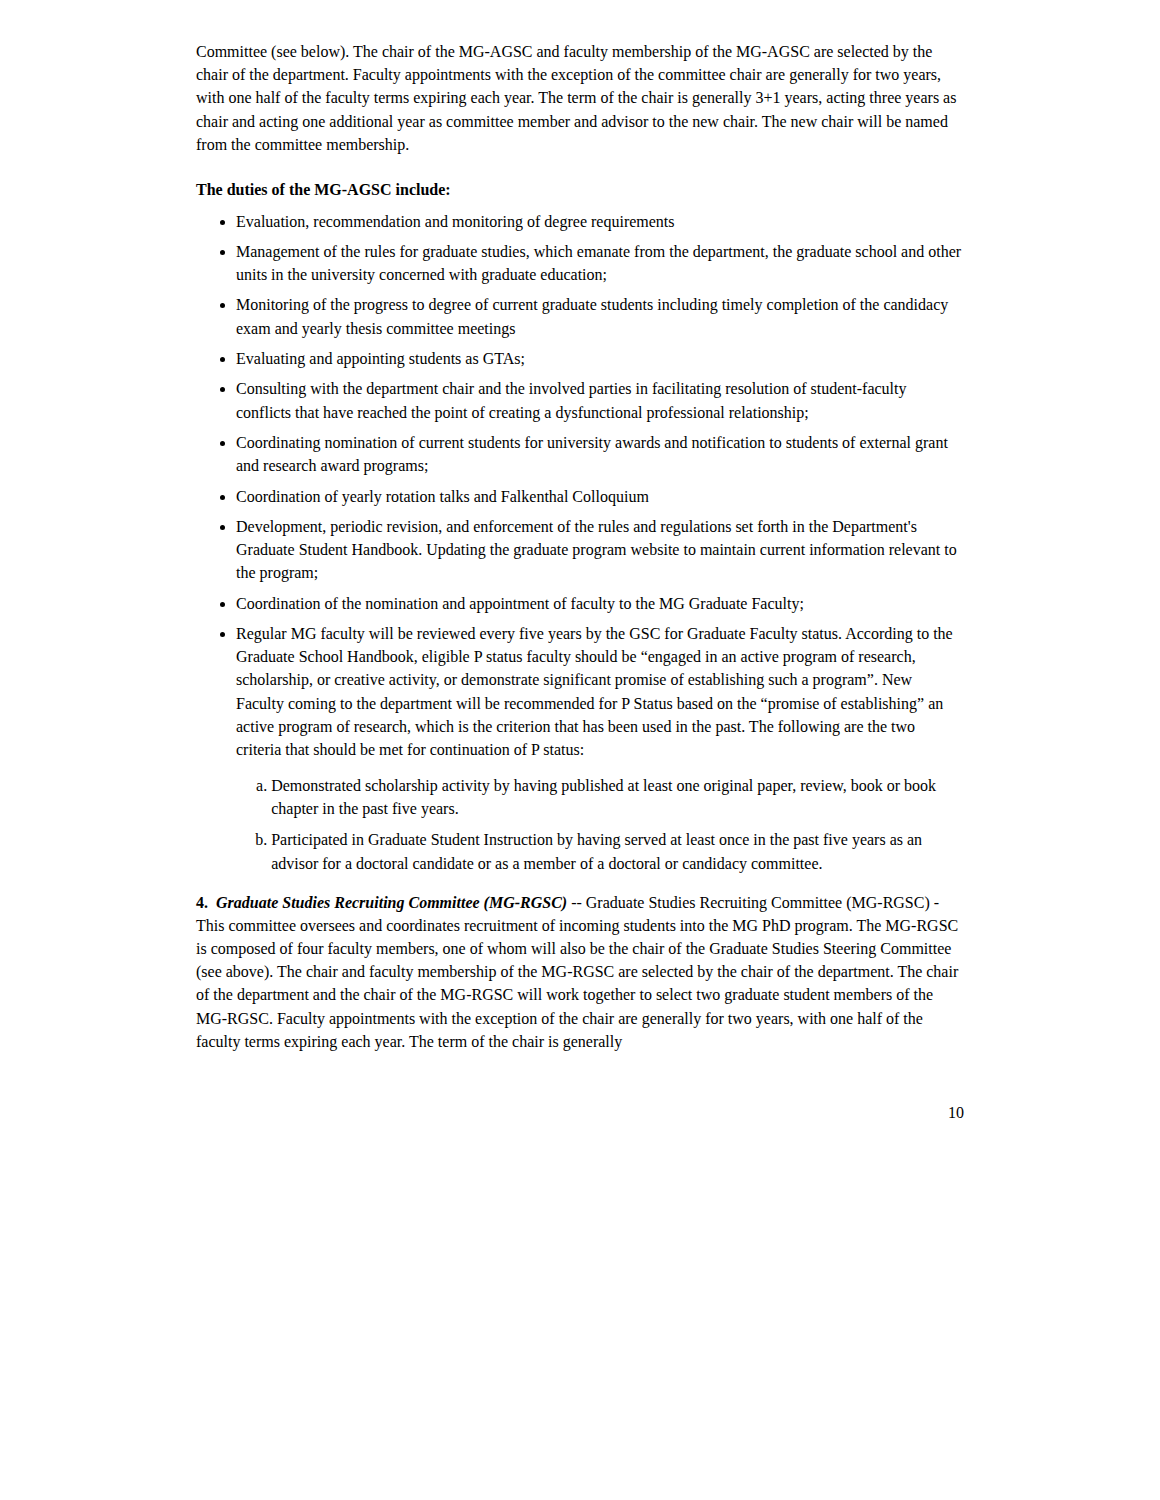Committee (see below). The chair of the MG-AGSC and faculty membership of the MG-AGSC are selected by the chair of the department. Faculty appointments with the exception of the committee chair are generally for two years, with one half of the faculty terms expiring each year. The term of the chair is generally 3+1 years, acting three years as chair and acting one additional year as committee member and advisor to the new chair. The new chair will be named from the committee membership.
The duties of the MG-AGSC include:
Evaluation, recommendation and monitoring of degree requirements
Management of the rules for graduate studies, which emanate from the department, the graduate school and other units in the university concerned with graduate education;
Monitoring of the progress to degree of current graduate students including timely completion of the candidacy exam and yearly thesis committee meetings
Evaluating and appointing students as GTAs;
Consulting with the department chair and the involved parties in facilitating resolution of student-faculty conflicts that have reached the point of creating a dysfunctional professional relationship;
Coordinating nomination of current students for university awards and notification to students of external grant and research award programs;
Coordination of yearly rotation talks and Falkenthal Colloquium
Development, periodic revision, and enforcement of the rules and regulations set forth in the Department's Graduate Student Handbook. Updating the graduate program website to maintain current information relevant to the program;
Coordination of the nomination and appointment of faculty to the MG Graduate Faculty;
Regular MG faculty will be reviewed every five years by the GSC for Graduate Faculty status. According to the Graduate School Handbook, eligible P status faculty should be “engaged in an active program of research, scholarship, or creative activity, or demonstrate significant promise of establishing such a program”. New Faculty coming to the department will be recommended for P Status based on the “promise of establishing” an active program of research, which is the criterion that has been used in the past. The following are the two criteria that should be met for continuation of P status:
Demonstrated scholarship activity by having published at least one original paper, review, book or book chapter in the past five years.
Participated in Graduate Student Instruction by having served at least once in the past five years as an advisor for a doctoral candidate or as a member of a doctoral or candidacy committee.
4. Graduate Studies Recruiting Committee (MG-RGSC) -- Graduate Studies Recruiting Committee (MG-RGSC) - This committee oversees and coordinates recruitment of incoming students into the MG PhD program. The MG-RGSC is composed of four faculty members, one of whom will also be the chair of the Graduate Studies Steering Committee (see above). The chair and faculty membership of the MG-RGSC are selected by the chair of the department. The chair of the department and the chair of the MG-RGSC will work together to select two graduate student members of the MG-RGSC. Faculty appointments with the exception of the chair are generally for two years, with one half of the faculty terms expiring each year. The term of the chair is generally
10